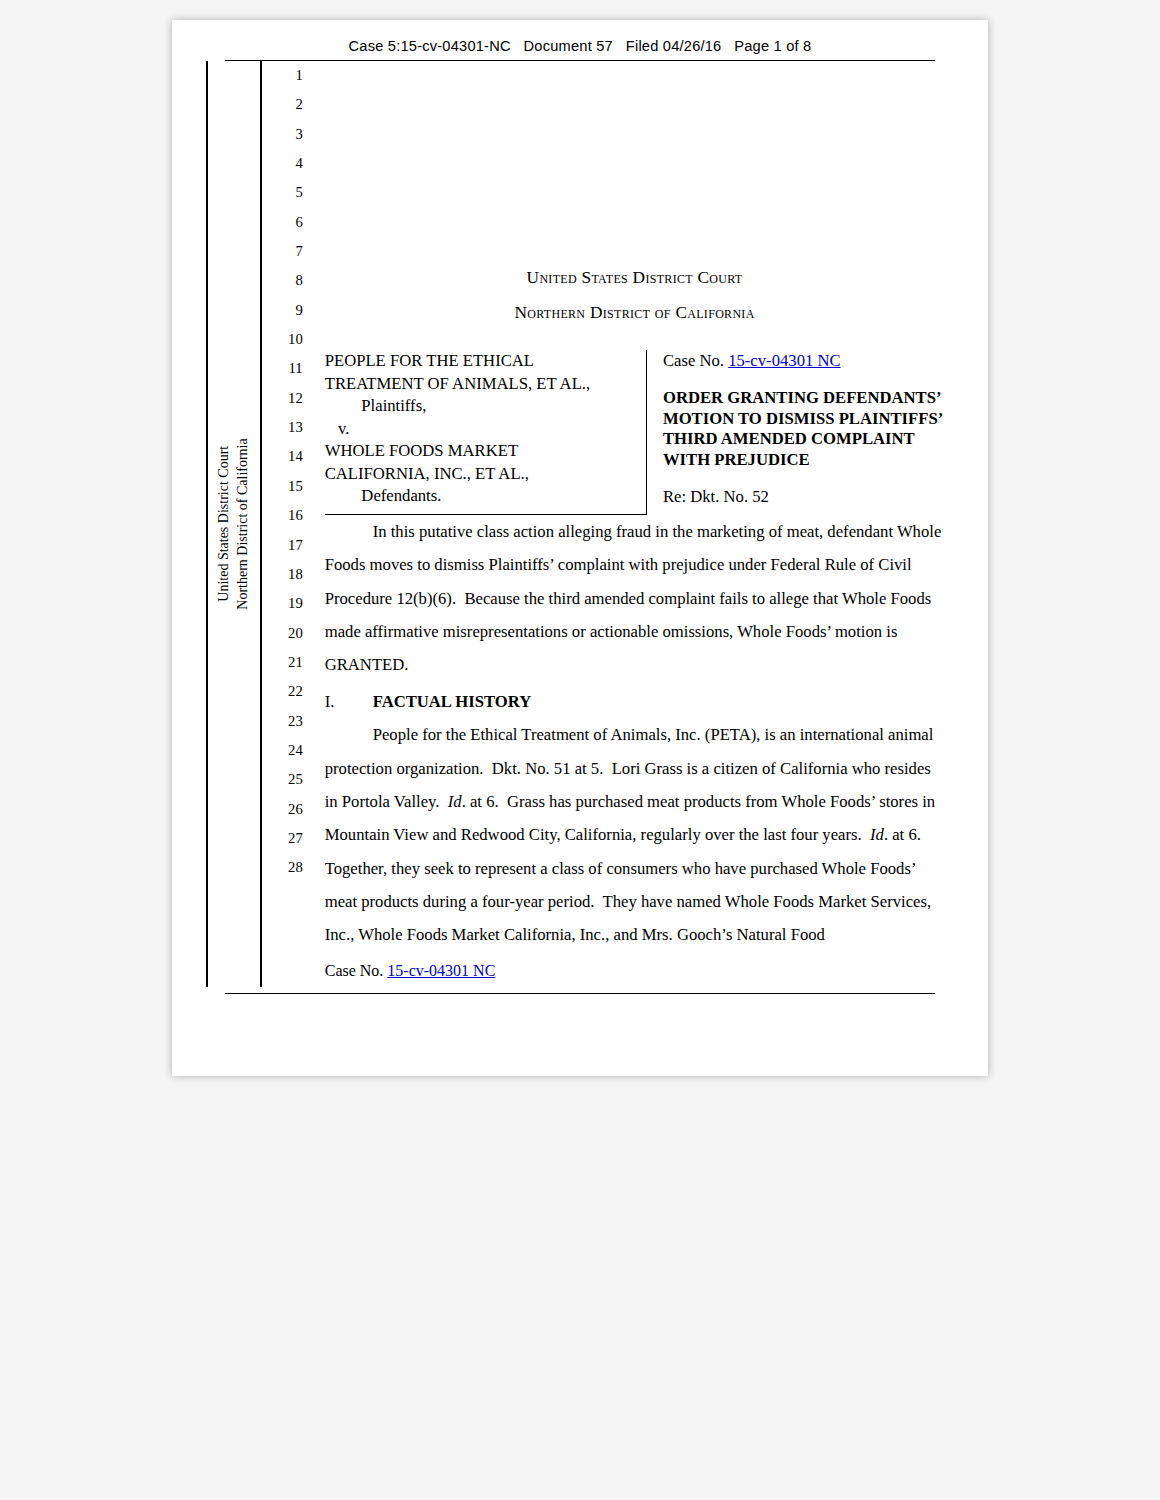Case 5:15-cv-04301-NC Document 57 Filed 04/26/16 Page 1 of 8
United States District Court
Northern District of California
1
2
3
4
5
6
7
8
9
10
11
12
13
14
15
16
17
18
19
20
21
22
23
24
25
26
27
28
United States District Court
Northern District of California
People for the Ethical
Treatment of Animals, et al.,
Plaintiffs,
v.
Whole Foods Market
California, Inc., et al.,
Defendants.
Case No. 15-cv-04301 NC
Order Granting Defendants’ Motion to Dismiss Plaintiffs’ Third Amended Complaint with Prejudice
Re: Dkt. No. 52
In this putative class action alleging fraud in the marketing of meat, defendant Whole Foods moves to dismiss Plaintiffs’ complaint with prejudice under Federal Rule of Civil Procedure 12(b)(6). Because the third amended complaint fails to allege that Whole Foods made affirmative misrepresentations or actionable omissions, Whole Foods’ motion is GRANTED.
I. Factual History
People for the Ethical Treatment of Animals, Inc. (PETA), is an international animal protection organization. Dkt. No. 51 at 5. Lori Grass is a citizen of California who resides in Portola Valley. Id. at 6. Grass has purchased meat products from Whole Foods’ stores in Mountain View and Redwood City, California, regularly over the last four years. Id. at 6. Together, they seek to represent a class of consumers who have purchased Whole Foods’ meat products during a four-year period. They have named Whole Foods Market Services, Inc., Whole Foods Market California, Inc., and Mrs. Gooch’s Natural Food
Case No. 15-cv-04301 NC